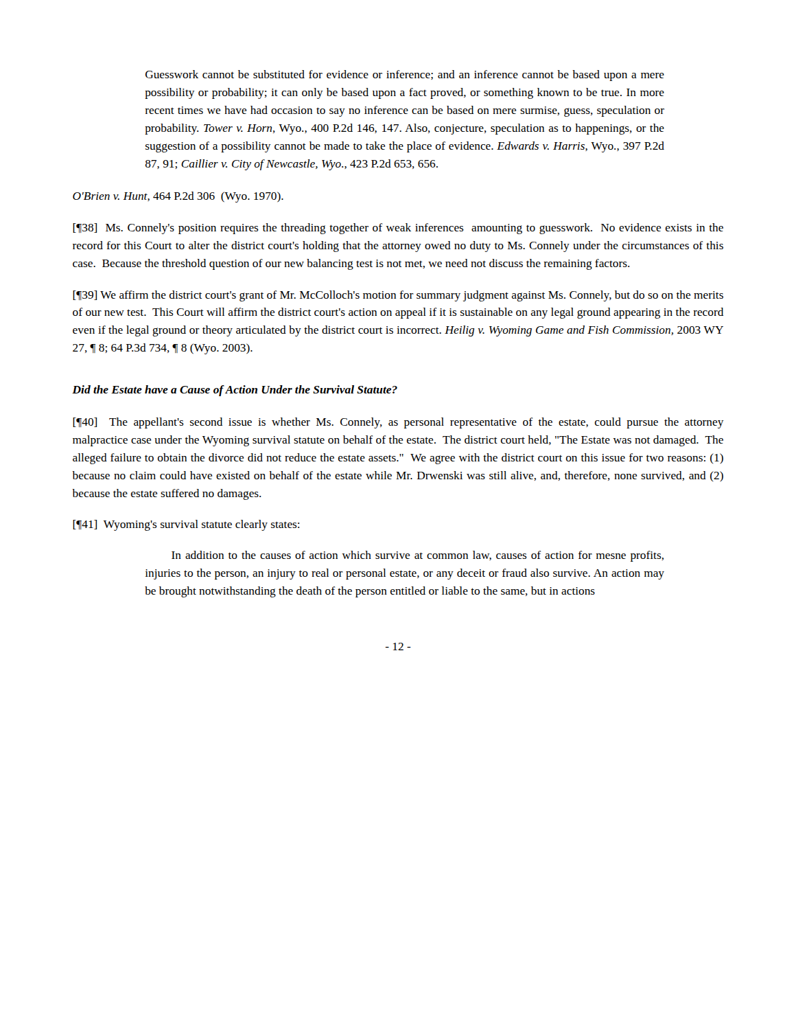Guesswork cannot be substituted for evidence or inference; and an inference cannot be based upon a mere possibility or probability; it can only be based upon a fact proved, or something known to be true. In more recent times we have had occasion to say no inference can be based on mere surmise, guess, speculation or probability. Tower v. Horn, Wyo., 400 P.2d 146, 147. Also, conjecture, speculation as to happenings, or the suggestion of a possibility cannot be made to take the place of evidence. Edwards v. Harris, Wyo., 397 P.2d 87, 91; Caillier v. City of Newcastle, Wyo., 423 P.2d 653, 656.
O'Brien v. Hunt, 464 P.2d 306 (Wyo. 1970).
[¶38] Ms. Connely's position requires the threading together of weak inferences amounting to guesswork. No evidence exists in the record for this Court to alter the district court's holding that the attorney owed no duty to Ms. Connely under the circumstances of this case. Because the threshold question of our new balancing test is not met, we need not discuss the remaining factors.
[¶39] We affirm the district court's grant of Mr. McColloch's motion for summary judgment against Ms. Connely, but do so on the merits of our new test. This Court will affirm the district court's action on appeal if it is sustainable on any legal ground appearing in the record even if the legal ground or theory articulated by the district court is incorrect. Heilig v. Wyoming Game and Fish Commission, 2003 WY 27, ¶ 8; 64 P.3d 734, ¶ 8 (Wyo. 2003).
Did the Estate have a Cause of Action Under the Survival Statute?
[¶40] The appellant's second issue is whether Ms. Connely, as personal representative of the estate, could pursue the attorney malpractice case under the Wyoming survival statute on behalf of the estate. The district court held, "The Estate was not damaged. The alleged failure to obtain the divorce did not reduce the estate assets." We agree with the district court on this issue for two reasons: (1) because no claim could have existed on behalf of the estate while Mr. Drwenski was still alive, and, therefore, none survived, and (2) because the estate suffered no damages.
[¶41] Wyoming's survival statute clearly states:
In addition to the causes of action which survive at common law, causes of action for mesne profits, injuries to the person, an injury to real or personal estate, or any deceit or fraud also survive. An action may be brought notwithstanding the death of the person entitled or liable to the same, but in actions
- 12 -